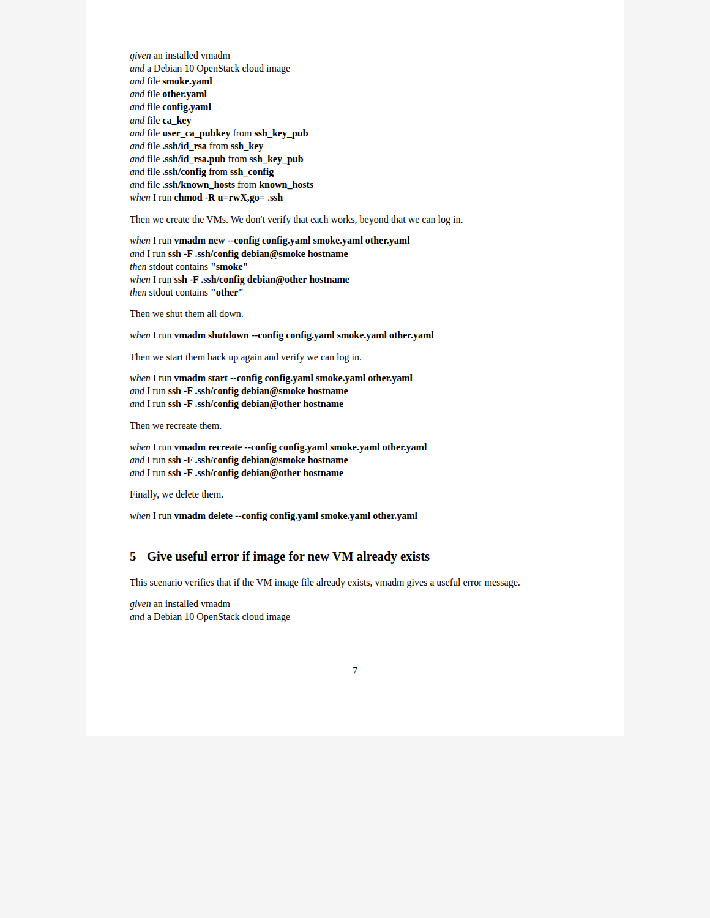given an installed vmadm and a Debian 10 OpenStack cloud image and file smoke.yaml and file other.yaml and file config.yaml and file ca_key and file user_ca_pubkey from ssh_key_pub and file .ssh/id_rsa from ssh_key and file .ssh/id_rsa.pub from ssh_key_pub and file .ssh/config from ssh_config and file .ssh/known_hosts from known_hosts when I run chmod -R u=rwX,go= .ssh
Then we create the VMs. We don't verify that each works, beyond that we can log in.
when I run vmadm new --config config.yaml smoke.yaml other.yaml and I run ssh -F .ssh/config debian@smoke hostname then stdout contains "smoke" when I run ssh -F .ssh/config debian@other hostname then stdout contains "other"
Then we shut them all down.
when I run vmadm shutdown --config config.yaml smoke.yaml other.yaml
Then we start them back up again and verify we can log in.
when I run vmadm start --config config.yaml smoke.yaml other.yaml and I run ssh -F .ssh/config debian@smoke hostname and I run ssh -F .ssh/config debian@other hostname
Then we recreate them.
when I run vmadm recreate --config config.yaml smoke.yaml other.yaml and I run ssh -F .ssh/config debian@smoke hostname and I run ssh -F .ssh/config debian@other hostname
Finally, we delete them.
when I run vmadm delete --config config.yaml smoke.yaml other.yaml
5 Give useful error if image for new VM already exists
This scenario verifies that if the VM image file already exists, vmadm gives a useful error message.
given an installed vmadm and a Debian 10 OpenStack cloud image
7